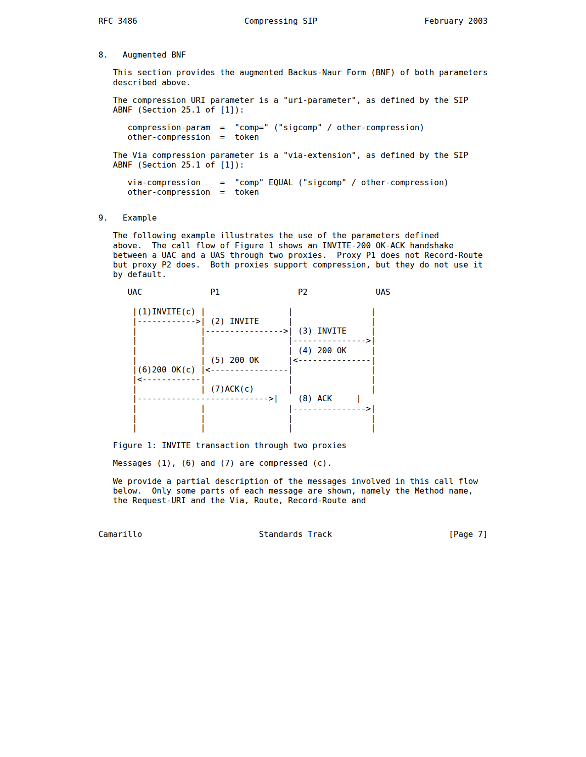RFC 3486 Compressing SIP February 2003
8. Augmented BNF
This section provides the augmented Backus-Naur Form (BNF) of both parameters described above.
The compression URI parameter is a "uri-parameter", as defined by the SIP ABNF (Section 25.1 of [1]):
   compression-param  =  "comp=" ("sigcomp" / other-compression)
   other-compression  =  token
The Via compression parameter is a "via-extension", as defined by the SIP ABNF (Section 25.1 of [1]):
   via-compression    =  "comp" EQUAL ("sigcomp" / other-compression)
   other-compression  =  token
9. Example
The following example illustrates the use of the parameters defined above. The call flow of Figure 1 shows an INVITE-200 OK-ACK handshake between a UAC and a UAS through two proxies. Proxy P1 does not Record-Route but proxy P2 does. Both proxies support compression, but they do not use it by default.
   UAC              P1                P2              UAS

    |(1)INVITE(c) |                 |                |
    |------------>| (2) INVITE      |                |
    |             |---------------->| (3) INVITE     |
    |             |                 |--------------->|
    |             |                 | (4) 200 OK     |
    |             | (5) 200 OK      |<---------------|
    |(6)200 OK(c) |<----------------|                |
    |<------------|                 |                |
    |             | (7)ACK(c)       |                |
    |--------------------------->|    (8) ACK     |
    |             |                 |--------------->|
    |             |                 |                |
    |             |                 |                |
Figure 1: INVITE transaction through two proxies
Messages (1), (6) and (7) are compressed (c).
We provide a partial description of the messages involved in this call flow below. Only some parts of each message are shown, namely the Method name, the Request-URI and the Via, Route, Record-Route and
Camarillo Standards Track [Page 7]